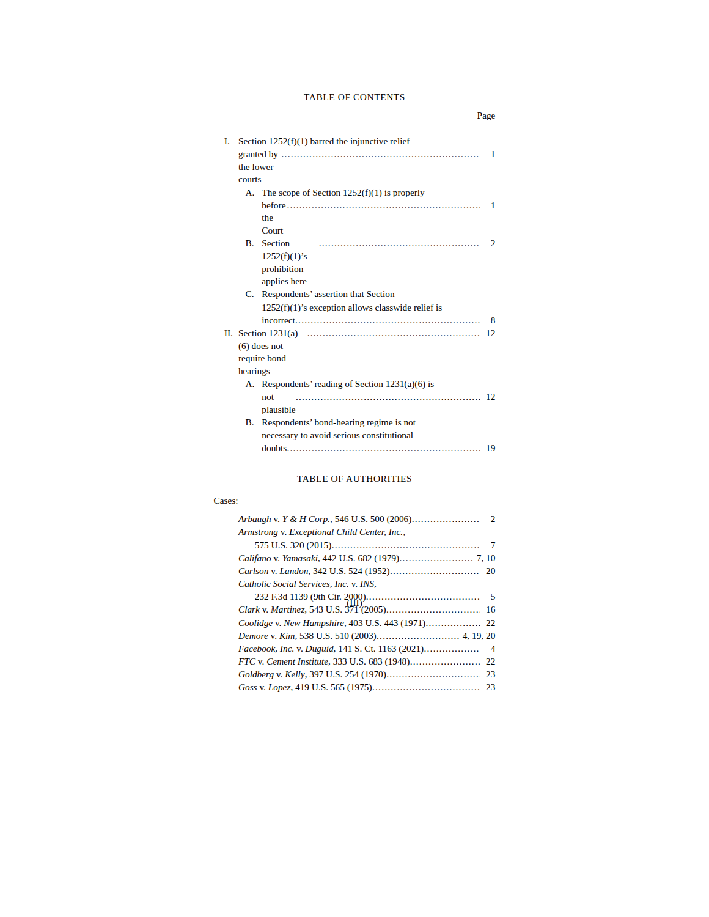Table of Contents
Page
I. Section 1252(f)(1) barred the injunctive relief
granted by the lower courts 1
A. The scope of Section 1252(f)(1) is properly
before the Court 1
B. Section 1252(f)(1)’s prohibition applies here 2
C. Respondents’ assertion that Section
1252(f)(1)’s exception allows classwide relief is
incorrect 8
II. Section 1231(a)(6) does not require bond hearings 12
A. Respondents’ reading of Section 1231(a)(6) is
not plausible 12
B. Respondents’ bond-hearing regime is not
necessary to avoid serious constitutional
doubts 19
Table of Authorities
Cases:
Arbaugh v. Y & H Corp., 546 U.S. 500 (2006) 2
Armstrong v. Exceptional Child Center, Inc.,
575 U.S. 320 (2015) 7
Califano v. Yamasaki, 442 U.S. 682 (1979) 7, 10
Carlson v. Landon, 342 U.S. 524 (1952) 20
Catholic Social Services, Inc. v. INS,
232 F.3d 1139 (9th Cir. 2000) 5
Clark v. Martinez, 543 U.S. 371 (2005) 16
Coolidge v. New Hampshire, 403 U.S. 443 (1971) 22
Demore v. Kim, 538 U.S. 510 (2003) 4, 19, 20
Facebook, Inc. v. Duguid, 141 S. Ct. 1163 (2021) 4
FTC v. Cement Institute, 333 U.S. 683 (1948) 22
Goldberg v. Kelly, 397 U.S. 254 (1970) 23
Goss v. Lopez, 419 U.S. 565 (1975) 23
(III)